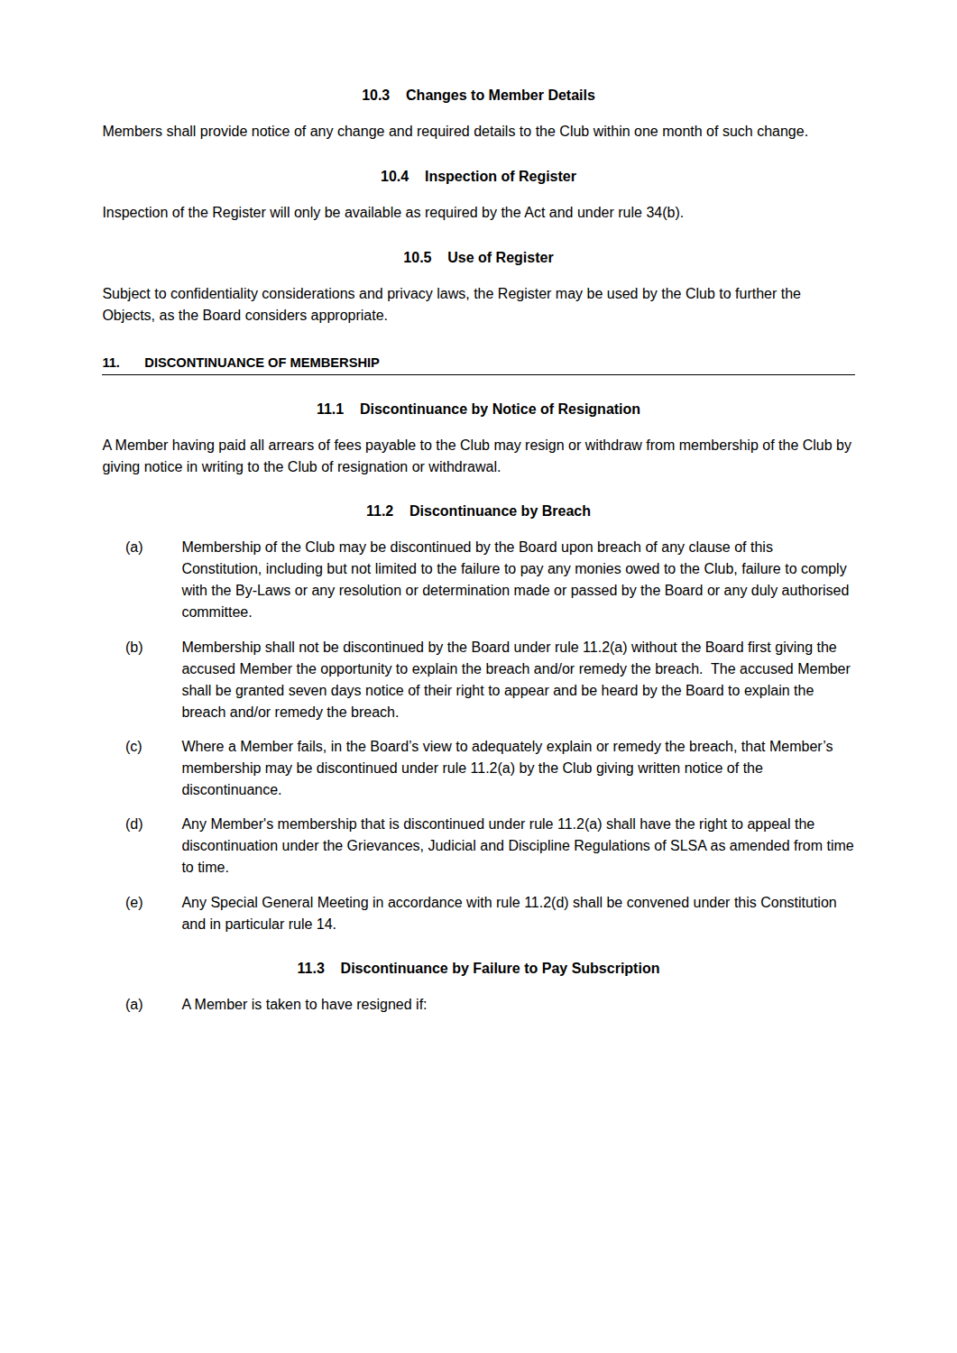10.3 Changes to Member Details
Members shall provide notice of any change and required details to the Club within one month of such change.
10.4 Inspection of Register
Inspection of the Register will only be available as required by the Act and under rule 34(b).
10.5 Use of Register
Subject to confidentiality considerations and privacy laws, the Register may be used by the Club to further the Objects, as the Board considers appropriate.
11. DISCONTINUANCE OF MEMBERSHIP
11.1 Discontinuance by Notice of Resignation
A Member having paid all arrears of fees payable to the Club may resign or withdraw from membership of the Club by giving notice in writing to the Club of resignation or withdrawal.
11.2 Discontinuance by Breach
(a) Membership of the Club may be discontinued by the Board upon breach of any clause of this Constitution, including but not limited to the failure to pay any monies owed to the Club, failure to comply with the By-Laws or any resolution or determination made or passed by the Board or any duly authorised committee.
(b) Membership shall not be discontinued by the Board under rule 11.2(a) without the Board first giving the accused Member the opportunity to explain the breach and/or remedy the breach. The accused Member shall be granted seven days notice of their right to appear and be heard by the Board to explain the breach and/or remedy the breach.
(c) Where a Member fails, in the Board’s view to adequately explain or remedy the breach, that Member’s membership may be discontinued under rule 11.2(a) by the Club giving written notice of the discontinuance.
(d) Any Member's membership that is discontinued under rule 11.2(a) shall have the right to appeal the discontinuation under the Grievances, Judicial and Discipline Regulations of SLSA as amended from time to time.
(e) Any Special General Meeting in accordance with rule 11.2(d) shall be convened under this Constitution and in particular rule 14.
11.3 Discontinuance by Failure to Pay Subscription
(a) A Member is taken to have resigned if: